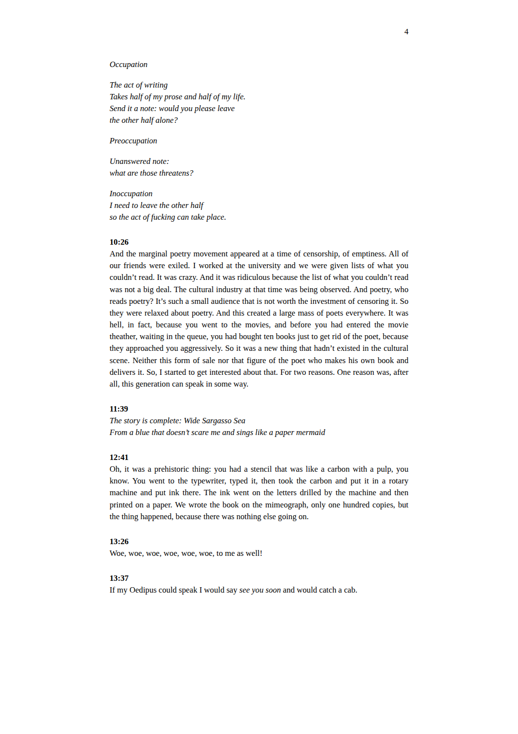4
Occupation
The act of writing
Takes half of my prose and half of my life.
Send it a note: would you please leave
the other half alone?
Preoccupation
Unanswered note:
what are those threatens?
Inoccupation
I need to leave the other half
so the act of fucking can take place.
10:26
And the marginal poetry movement appeared at a time of censorship, of emptiness. All of our friends were exiled. I worked at the university and we were given lists of what you couldn’t read. It was crazy. And it was ridiculous because the list of what you couldn’t read was not a big deal. The cultural industry at that time was being observed. And poetry, who reads poetry? It’s such a small audience that is not worth the investment of censoring it. So they were relaxed about poetry. And this created a large mass of poets everywhere. It was hell, in fact, because you went to the movies, and before you had entered the movie theather, waiting in the queue, you had bought ten books just to get rid of the poet, because they approached you aggressively. So it was a new thing that hadn’t existed in the cultural scene. Neither this form of sale nor that figure of the poet who makes his own book and delivers it. So, I started to get interested about that. For two reasons. One reason was, after all, this generation can speak in some way.
11:39
The story is complete: Wide Sargasso Sea
From a blue that doesn’t scare me and sings like a paper mermaid
12:41
Oh, it was a prehistoric thing: you had a stencil that was like a carbon with a pulp, you know. You went to the typewriter, typed it, then took the carbon and put it in a rotary machine and put ink there. The ink went on the letters drilled by the machine and then printed on a paper. We wrote the book on the mimeograph, only one hundred copies, but the thing happened, because there was nothing else going on.
13:26
Woe, woe, woe, woe, woe, woe, to me as well!
13:37
If my Oedipus could speak I would say see you soon and would catch a cab.